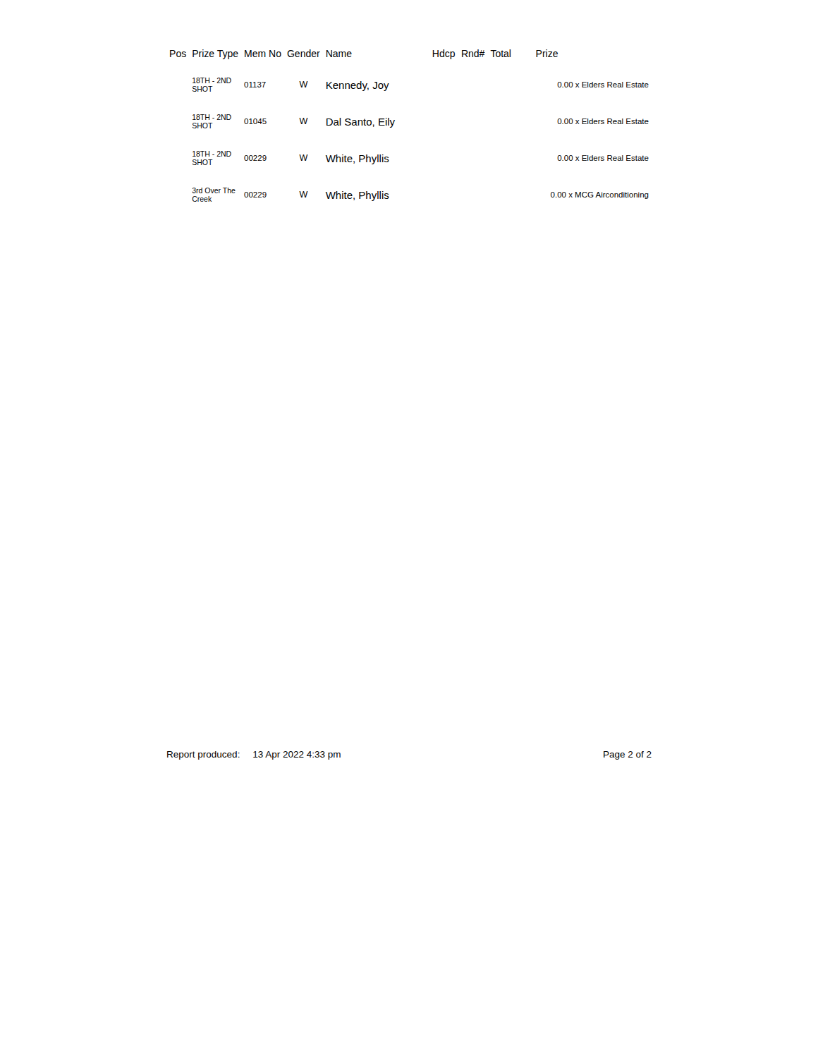| Pos | Prize Type | Mem No | Gender | Name | Hdcp | Rnd# | Total | Prize |
| --- | --- | --- | --- | --- | --- | --- | --- | --- |
| | 18TH - 2ND SHOT | 01137 | W | Kennedy, Joy | | | | 0.00 x Elders Real Estate |
| | 18TH - 2ND SHOT | 01045 | W | Dal Santo, Eily | | | | 0.00 x Elders Real Estate |
| | 18TH - 2ND SHOT | 00229 | W | White, Phyllis | | | | 0.00 x Elders Real Estate |
| | 3rd Over The Creek | 00229 | W | White, Phyllis | | | | 0.00 x MCG Airconditioning |
Report produced: 13 Apr 2022 4:33 pm
Page 2 of 2